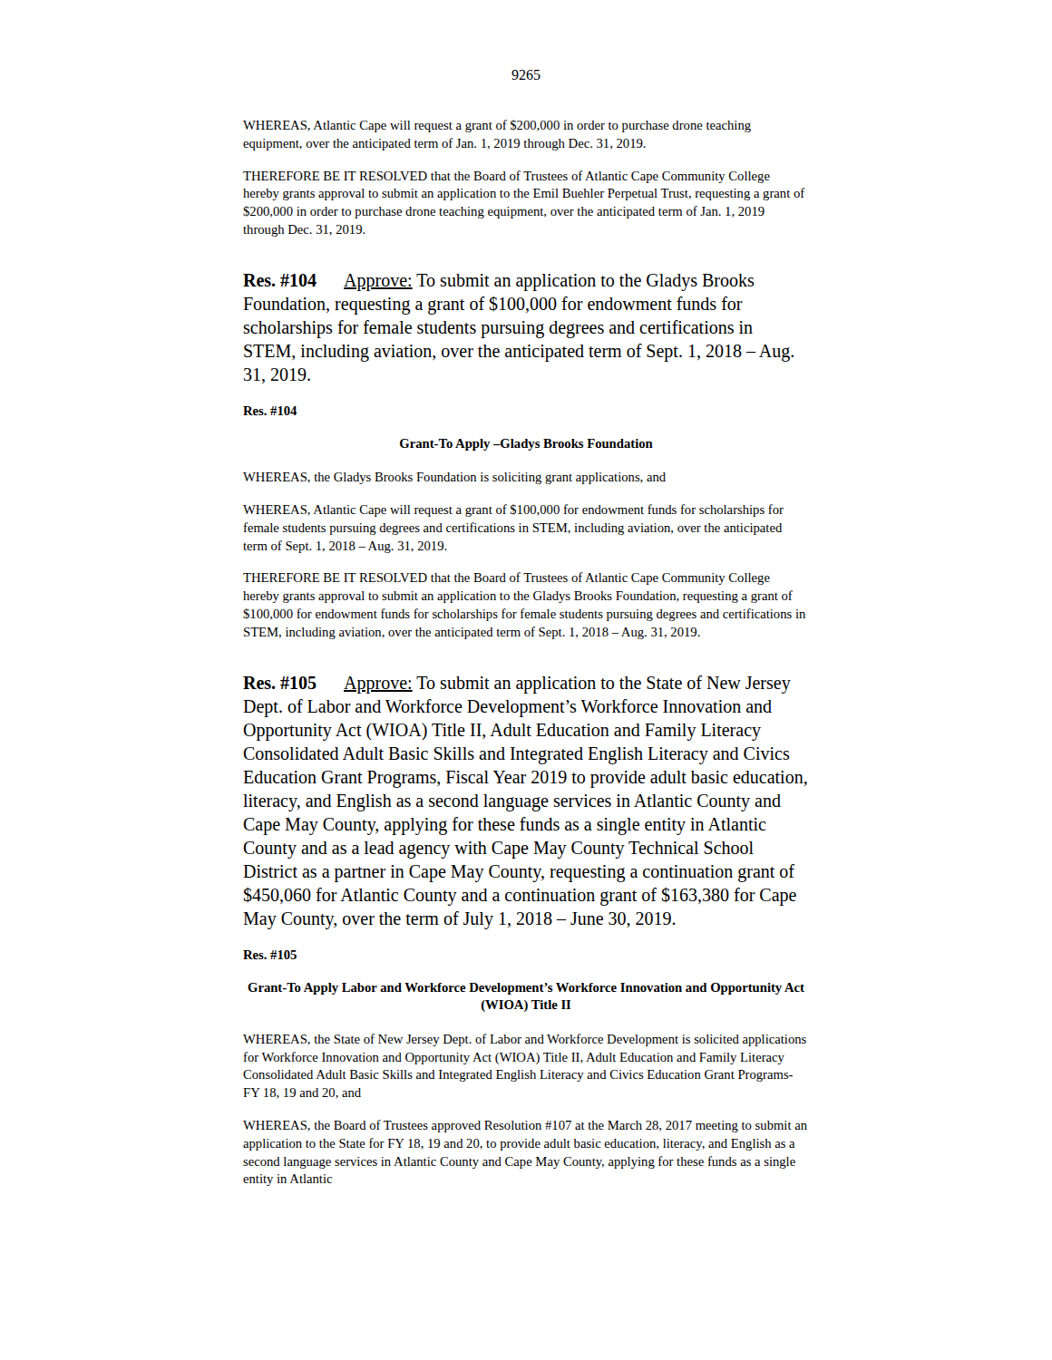9265
WHEREAS, Atlantic Cape will request a grant of $200,000 in order to purchase drone teaching equipment, over the anticipated term of Jan. 1, 2019 through Dec. 31, 2019.
THEREFORE BE IT RESOLVED that the Board of Trustees of Atlantic Cape Community College hereby grants approval to submit an application to the Emil Buehler Perpetual Trust, requesting a grant of $200,000 in order to purchase drone teaching equipment, over the anticipated term of Jan. 1, 2019 through Dec. 31, 2019.
Res. #104 Approve: To submit an application to the Gladys Brooks Foundation, requesting a grant of $100,000 for endowment funds for scholarships for female students pursuing degrees and certifications in STEM, including aviation, over the anticipated term of Sept. 1, 2018 – Aug. 31, 2019.
Res. #104
Grant-To Apply –Gladys Brooks Foundation
WHEREAS, the Gladys Brooks Foundation is soliciting grant applications, and
WHEREAS, Atlantic Cape will request a grant of $100,000 for endowment funds for scholarships for female students pursuing degrees and certifications in STEM, including aviation, over the anticipated term of Sept. 1, 2018 – Aug. 31, 2019.
THEREFORE BE IT RESOLVED that the Board of Trustees of Atlantic Cape Community College hereby grants approval to submit an application to the Gladys Brooks Foundation, requesting a grant of $100,000 for endowment funds for scholarships for female students pursuing degrees and certifications in STEM, including aviation, over the anticipated term of Sept. 1, 2018 – Aug. 31, 2019.
Res. #105 Approve: To submit an application to the State of New Jersey Dept. of Labor and Workforce Development’s Workforce Innovation and Opportunity Act (WIOA) Title II, Adult Education and Family Literacy Consolidated Adult Basic Skills and Integrated English Literacy and Civics Education Grant Programs, Fiscal Year 2019 to provide adult basic education, literacy, and English as a second language services in Atlantic County and Cape May County, applying for these funds as a single entity in Atlantic County and as a lead agency with Cape May County Technical School District as a partner in Cape May County, requesting a continuation grant of $450,060 for Atlantic County and a continuation grant of $163,380 for Cape May County, over the term of July 1, 2018 – June 30, 2019.
Res. #105
Grant-To Apply Labor and Workforce Development’s Workforce Innovation and Opportunity Act (WIOA) Title II
WHEREAS, the State of New Jersey Dept. of Labor and Workforce Development is solicited applications for Workforce Innovation and Opportunity Act (WIOA) Title II, Adult Education and Family Literacy Consolidated Adult Basic Skills and Integrated English Literacy and Civics Education Grant Programs-FY 18, 19 and 20, and
WHEREAS, the Board of Trustees approved Resolution #107 at the March 28, 2017 meeting to submit an application to the State for FY 18, 19 and 20, to provide adult basic education, literacy, and English as a second language services in Atlantic County and Cape May County, applying for these funds as a single entity in Atlantic